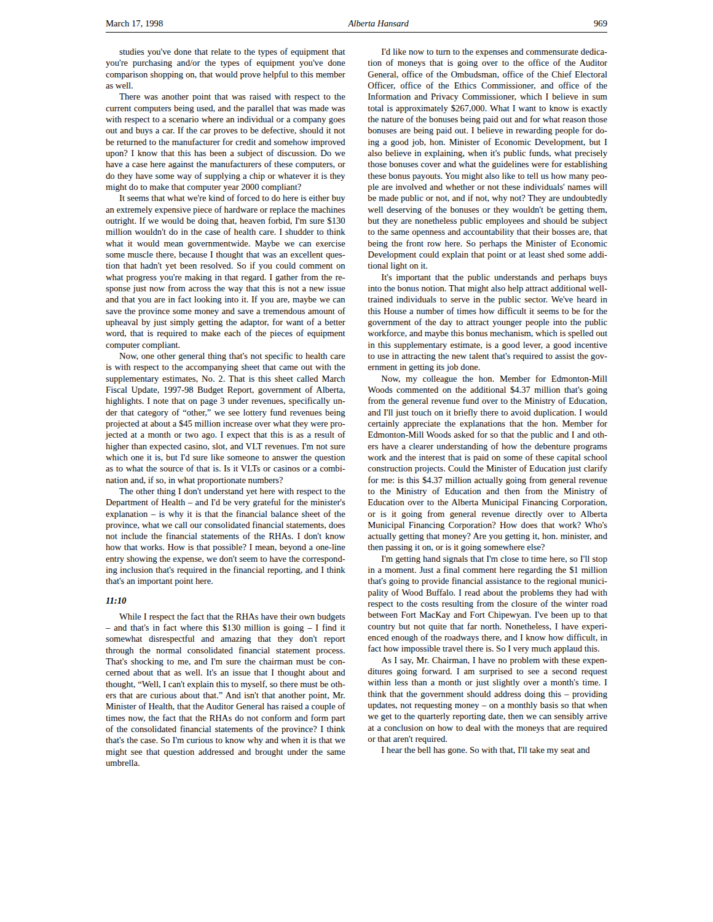March 17, 1998 Alberta Hansard 969
studies you've done that relate to the types of equipment that you're purchasing and/or the types of equipment you've done comparison shopping on, that would prove helpful to this member as well.
There was another point that was raised with respect to the current computers being used, and the parallel that was made was with respect to a scenario where an individual or a company goes out and buys a car. If the car proves to be defective, should it not be returned to the manufacturer for credit and somehow improved upon? I know that this has been a subject of discussion. Do we have a case here against the manufacturers of these computers, or do they have some way of supplying a chip or whatever it is they might do to make that computer year 2000 compliant?
It seems that what we're kind of forced to do here is either buy an extremely expensive piece of hardware or replace the machines outright. If we would be doing that, heaven forbid, I'm sure $130 million wouldn't do in the case of health care. I shudder to think what it would mean governmentwide. Maybe we can exercise some muscle there, because I thought that was an excellent question that hadn't yet been resolved. So if you could comment on what progress you're making in that regard. I gather from the response just now from across the way that this is not a new issue and that you are in fact looking into it. If you are, maybe we can save the province some money and save a tremendous amount of upheaval by just simply getting the adaptor, for want of a better word, that is required to make each of the pieces of equipment computer compliant.
Now, one other general thing that's not specific to health care is with respect to the accompanying sheet that came out with the supplementary estimates, No. 2. That is this sheet called March Fiscal Update, 1997-98 Budget Report, government of Alberta, highlights. I note that on page 3 under revenues, specifically under that category of “other,” we see lottery fund revenues being projected at about a $45 million increase over what they were projected at a month or two ago. I expect that this is as a result of higher than expected casino, slot, and VLT revenues. I'm not sure which one it is, but I'd sure like someone to answer the question as to what the source of that is. Is it VLTs or casinos or a combination and, if so, in what proportionate numbers?
The other thing I don't understand yet here with respect to the Department of Health – and I'd be very grateful for the minister's explanation – is why it is that the financial balance sheet of the province, what we call our consolidated financial statements, does not include the financial statements of the RHAs. I don't know how that works. How is that possible? I mean, beyond a one-line entry showing the expense, we don't seem to have the corresponding inclusion that's required in the financial reporting, and I think that's an important point here.
11:10
While I respect the fact that the RHAs have their own budgets – and that's in fact where this $130 million is going – I find it somewhat disrespectful and amazing that they don't report through the normal consolidated financial statement process. That's shocking to me, and I'm sure the chairman must be concerned about that as well. It's an issue that I thought about and thought, “Well, I can't explain this to myself, so there must be others that are curious about that.” And isn't that another point, Mr. Minister of Health, that the Auditor General has raised a couple of times now, the fact that the RHAs do not conform and form part of the consolidated financial statements of the province? I think that's the case. So I'm curious to know why and when it is that we might see that question addressed and brought under the same umbrella.
I'd like now to turn to the expenses and commensurate dedication of moneys that is going over to the office of the Auditor General, office of the Ombudsman, office of the Chief Electoral Officer, office of the Ethics Commissioner, and office of the Information and Privacy Commissioner, which I believe in sum total is approximately $267,000. What I want to know is exactly the nature of the bonuses being paid out and for what reason those bonuses are being paid out. I believe in rewarding people for doing a good job, hon. Minister of Economic Development, but I also believe in explaining, when it's public funds, what precisely those bonuses cover and what the guidelines were for establishing these bonus payouts. You might also like to tell us how many people are involved and whether or not these individuals' names will be made public or not, and if not, why not? They are undoubtedly well deserving of the bonuses or they wouldn't be getting them, but they are nonetheless public employees and should be subject to the same openness and accountability that their bosses are, that being the front row here. So perhaps the Minister of Economic Development could explain that point or at least shed some additional light on it.
It's important that the public understands and perhaps buys into the bonus notion. That might also help attract additional well-trained individuals to serve in the public sector. We've heard in this House a number of times how difficult it seems to be for the government of the day to attract younger people into the public workforce, and maybe this bonus mechanism, which is spelled out in this supplementary estimate, is a good lever, a good incentive to use in attracting the new talent that's required to assist the government in getting its job done.
Now, my colleague the hon. Member for Edmonton-Mill Woods commented on the additional $4.37 million that's going from the general revenue fund over to the Ministry of Education, and I'll just touch on it briefly there to avoid duplication. I would certainly appreciate the explanations that the hon. Member for Edmonton-Mill Woods asked for so that the public and I and others have a clearer understanding of how the debenture programs work and the interest that is paid on some of these capital school construction projects. Could the Minister of Education just clarify for me: is this $4.37 million actually going from general revenue to the Ministry of Education and then from the Ministry of Education over to the Alberta Municipal Financing Corporation, or is it going from general revenue directly over to Alberta Municipal Financing Corporation? How does that work? Who's actually getting that money? Are you getting it, hon. minister, and then passing it on, or is it going somewhere else?
I'm getting hand signals that I'm close to time here, so I'll stop in a moment. Just a final comment here regarding the $1 million that's going to provide financial assistance to the regional municipality of Wood Buffalo. I read about the problems they had with respect to the costs resulting from the closure of the winter road between Fort MacKay and Fort Chipewyan. I've been up to that country but not quite that far north. Nonetheless, I have experienced enough of the roadways there, and I know how difficult, in fact how impossible travel there is. So I very much applaud this.
As I say, Mr. Chairman, I have no problem with these expenditures going forward. I am surprised to see a second request within less than a month or just slightly over a month's time. I think that the government should address doing this – providing updates, not requesting money – on a monthly basis so that when we get to the quarterly reporting date, then we can sensibly arrive at a conclusion on how to deal with the moneys that are required or that aren't required.
I hear the bell has gone. So with that, I'll take my seat and